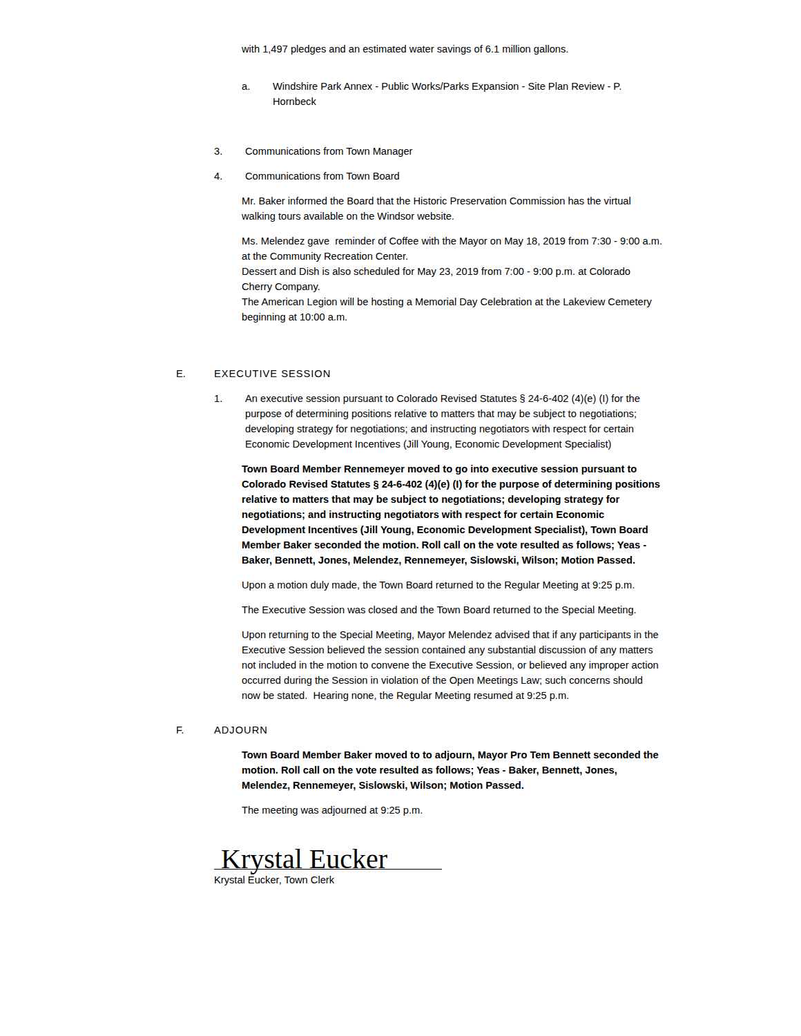with 1,497 pledges and an estimated water savings of 6.1 million gallons.
a.
Windshire Park Annex - Public Works/Parks Expansion - Site Plan Review - P. Hornbeck
3.
Communications from Town Manager
4.
Communications from Town Board
Mr. Baker informed the Board that the Historic Preservation Commission has the virtual walking tours available on the Windsor website.
Ms. Melendez gave reminder of Coffee with the Mayor on May 18, 2019 from 7:30 - 9:00 a.m. at the Community Recreation Center.
Dessert and Dish is also scheduled for May 23, 2019 from 7:00 - 9:00 p.m. at Colorado Cherry Company.
The American Legion will be hosting a Memorial Day Celebration at the Lakeview Cemetery beginning at 10:00 a.m.
E.
EXECUTIVE SESSION
1.
An executive session pursuant to Colorado Revised Statutes § 24-6-402 (4)(e) (I) for the purpose of determining positions relative to matters that may be subject to negotiations; developing strategy for negotiations; and instructing negotiators with respect for certain Economic Development Incentives (Jill Young, Economic Development Specialist)
Town Board Member Rennemeyer moved to go into executive session pursuant to Colorado Revised Statutes § 24-6-402 (4)(e) (I) for the purpose of determining positions relative to matters that may be subject to negotiations; developing strategy for negotiations; and instructing negotiators with respect for certain Economic Development Incentives (Jill Young, Economic Development Specialist), Town Board Member Baker seconded the motion. Roll call on the vote resulted as follows; Yeas - Baker, Bennett, Jones, Melendez, Rennemeyer, Sislowski, Wilson; Motion Passed.
Upon a motion duly made, the Town Board returned to the Regular Meeting at 9:25 p.m.
The Executive Session was closed and the Town Board returned to the Special Meeting.
Upon returning to the Special Meeting, Mayor Melendez advised that if any participants in the Executive Session believed the session contained any substantial discussion of any matters not included in the motion to convene the Executive Session, or believed any improper action occurred during the Session in violation of the Open Meetings Law; such concerns should now be stated. Hearing none, the Regular Meeting resumed at 9:25 p.m.
F.
ADJOURN
Town Board Member Baker moved to to adjourn, Mayor Pro Tem Bennett seconded the motion. Roll call on the vote resulted as follows; Yeas - Baker, Bennett, Jones, Melendez, Rennemeyer, Sislowski, Wilson; Motion Passed.
The meeting was adjourned at 9:25 p.m.
Krystal Eucker
Krystal Eucker, Town Clerk